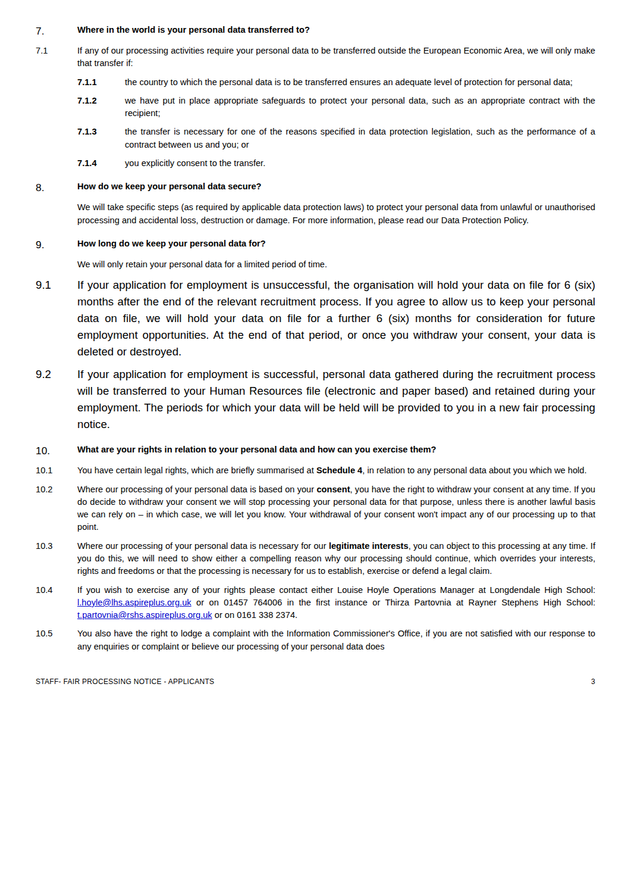7.
Where in the world is your personal data transferred to?
7.1
If any of our processing activities require your personal data to be transferred outside the European Economic Area, we will only make that transfer if:
7.1.1
the country to which the personal data is to be transferred ensures an adequate level of protection for personal data;
7.1.2
we have put in place appropriate safeguards to protect your personal data, such as an appropriate contract with the recipient;
7.1.3
the transfer is necessary for one of the reasons specified in data protection legislation, such as the performance of a contract between us and you; or
7.1.4
you explicitly consent to the transfer.
8.
How do we keep your personal data secure?
We will take specific steps (as required by applicable data protection laws) to protect your personal data from unlawful or unauthorised processing and accidental loss, destruction or damage. For more information, please read our Data Protection Policy.
9.
How long do we keep your personal data for?
We will only retain your personal data for a limited period of time.
9.1
If your application for employment is unsuccessful, the organisation will hold your data on file for 6 (six) months after the end of the relevant recruitment process. If you agree to allow us to keep your personal data on file, we will hold your data on file for a further 6 (six) months for consideration for future employment opportunities. At the end of that period, or once you withdraw your consent, your data is deleted or destroyed.
9.2
If your application for employment is successful, personal data gathered during the recruitment process will be transferred to your Human Resources file (electronic and paper based) and retained during your employment. The periods for which your data will be held will be provided to you in a new fair processing notice.
10.
What are your rights in relation to your personal data and how can you exercise them?
10.1
You have certain legal rights, which are briefly summarised at Schedule 4, in relation to any personal data about you which we hold.
10.2
Where our processing of your personal data is based on your consent, you have the right to withdraw your consent at any time. If you do decide to withdraw your consent we will stop processing your personal data for that purpose, unless there is another lawful basis we can rely on – in which case, we will let you know. Your withdrawal of your consent won't impact any of our processing up to that point.
10.3
Where our processing of your personal data is necessary for our legitimate interests, you can object to this processing at any time. If you do this, we will need to show either a compelling reason why our processing should continue, which overrides your interests, rights and freedoms or that the processing is necessary for us to establish, exercise or defend a legal claim.
10.4
If you wish to exercise any of your rights please contact either Louise Hoyle Operations Manager at Longdendale High School: l.hoyle@lhs.aspireplus.org.uk or on 01457 764006 in the first instance or Thirza Partovnia at Rayner Stephens High School: t.partovnia@rshs.aspireplus.org.uk or on 0161 338 2374.
10.5
You also have the right to lodge a complaint with the Information Commissioner's Office, if you are not satisfied with our response to any enquiries or complaint or believe our processing of your personal data does
STAFF- FAIR PROCESSING NOTICE - APPLICANTS
3